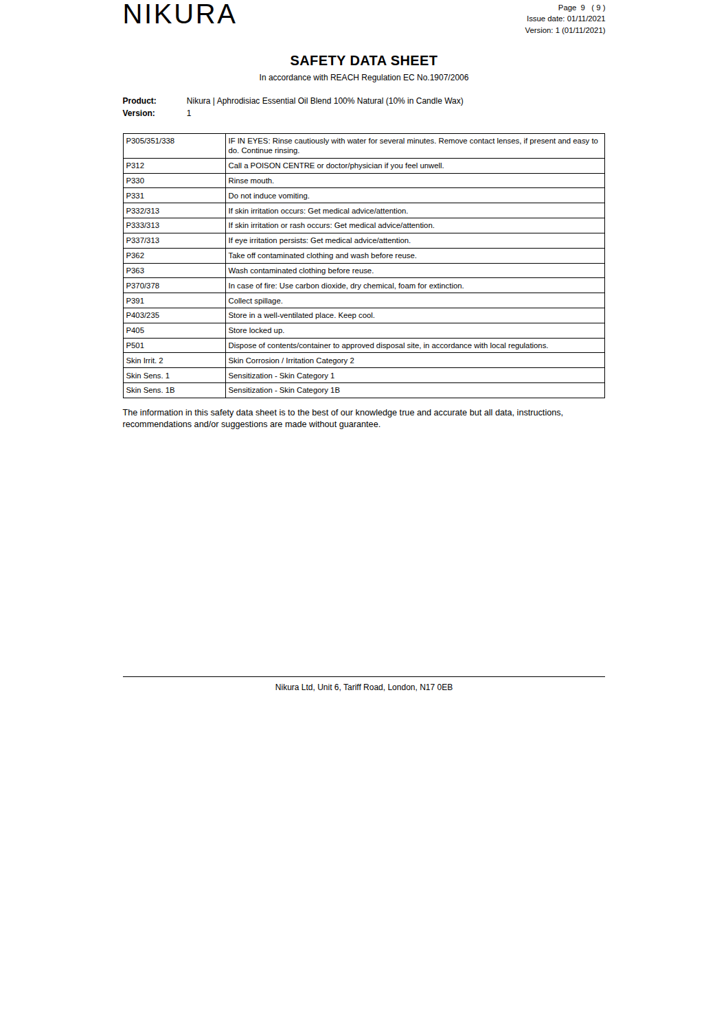NIKURA
Page 9 ( 9 )
Issue date: 01/11/2021
Version: 1 (01/11/2021)
SAFETY DATA SHEET
In accordance with REACH Regulation EC No.1907/2006
Product: Nikura | Aphrodisiac Essential Oil Blend 100% Natural (10% in Candle Wax)
Version: 1
| P305/351/338 | IF IN EYES: Rinse cautiously with water for several minutes. Remove contact lenses, if present and easy to do. Continue rinsing. |
| P312 | Call a POISON CENTRE or doctor/physician if you feel unwell. |
| P330 | Rinse mouth. |
| P331 | Do not induce vomiting. |
| P332/313 | If skin irritation occurs: Get medical advice/attention. |
| P333/313 | If skin irritation or rash occurs: Get medical advice/attention. |
| P337/313 | If eye irritation persists: Get medical advice/attention. |
| P362 | Take off contaminated clothing and wash before reuse. |
| P363 | Wash contaminated clothing before reuse. |
| P370/378 | In case of fire: Use carbon dioxide, dry chemical, foam for extinction. |
| P391 | Collect spillage. |
| P403/235 | Store in a well-ventilated place. Keep cool. |
| P405 | Store locked up. |
| P501 | Dispose of contents/container to approved disposal site, in accordance with local regulations. |
| Skin Irrit. 2 | Skin Corrosion / Irritation Category 2 |
| Skin Sens. 1 | Sensitization - Skin Category 1 |
| Skin Sens. 1B | Sensitization - Skin Category 1B |
The information in this safety data sheet is to the best of our knowledge true and accurate but all data, instructions, recommendations and/or suggestions are made without guarantee.
Nikura Ltd, Unit 6, Tariff Road, London, N17 0EB